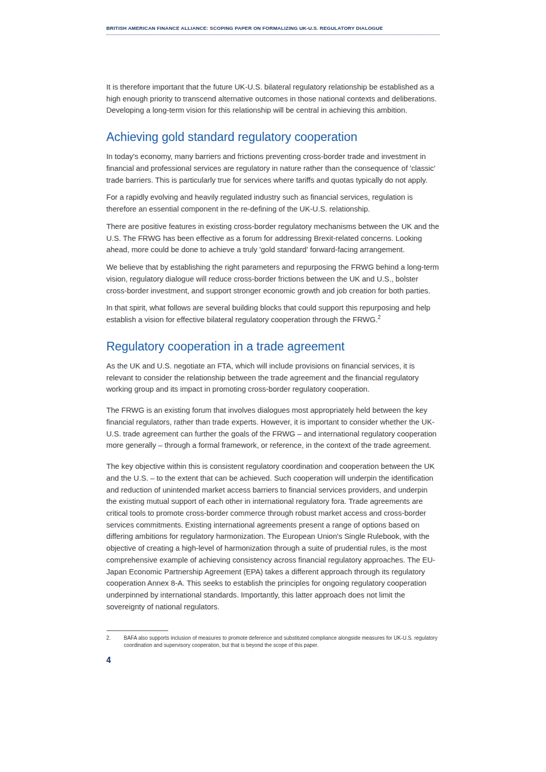British American Finance Alliance: Scoping Paper on Formalizing UK-U.S. Regulatory Dialogue
It is therefore important that the future UK-U.S. bilateral regulatory relationship be established as a high enough priority to transcend alternative outcomes in those national contexts and deliberations. Developing a long-term vision for this relationship will be central in achieving this ambition.
Achieving gold standard regulatory cooperation
In today's economy, many barriers and frictions preventing cross-border trade and investment in financial and professional services are regulatory in nature rather than the consequence of 'classic' trade barriers. This is particularly true for services where tariffs and quotas typically do not apply.
For a rapidly evolving and heavily regulated industry such as financial services, regulation is therefore an essential component in the re-defining of the UK-U.S. relationship.
There are positive features in existing cross-border regulatory mechanisms between the UK and the U.S. The FRWG has been effective as a forum for addressing Brexit-related concerns. Looking ahead, more could be done to achieve a truly 'gold standard' forward-facing arrangement.
We believe that by establishing the right parameters and repurposing the FRWG behind a long-term vision, regulatory dialogue will reduce cross-border frictions between the UK and U.S., bolster cross-border investment, and support stronger economic growth and job creation for both parties.
In that spirit, what follows are several building blocks that could support this repurposing and help establish a vision for effective bilateral regulatory cooperation through the FRWG.2
Regulatory cooperation in a trade agreement
As the UK and U.S. negotiate an FTA, which will include provisions on financial services, it is relevant to consider the relationship between the trade agreement and the financial regulatory working group and its impact in promoting cross-border regulatory cooperation.
The FRWG is an existing forum that involves dialogues most appropriately held between the key financial regulators, rather than trade experts. However, it is important to consider whether the UK-U.S. trade agreement can further the goals of the FRWG – and international regulatory cooperation more generally – through a formal framework, or reference, in the context of the trade agreement.
The key objective within this is consistent regulatory coordination and cooperation between the UK and the U.S. – to the extent that can be achieved. Such cooperation will underpin the identification and reduction of unintended market access barriers to financial services providers, and underpin the existing mutual support of each other in international regulatory fora. Trade agreements are critical tools to promote cross-border commerce through robust market access and cross-border services commitments. Existing international agreements present a range of options based on differing ambitions for regulatory harmonization. The European Union's Single Rulebook, with the objective of creating a high-level of harmonization through a suite of prudential rules, is the most comprehensive example of achieving consistency across financial regulatory approaches. The EU-Japan Economic Partnership Agreement (EPA) takes a different approach through its regulatory cooperation Annex 8-A. This seeks to establish the principles for ongoing regulatory cooperation underpinned by international standards. Importantly, this latter approach does not limit the sovereignty of national regulators.
2.
BAFA also supports inclusion of measures to promote deference and substituted compliance alongside measures for UK-U.S. regulatory coordination and supervisory cooperation, but that is beyond the scope of this paper.
4